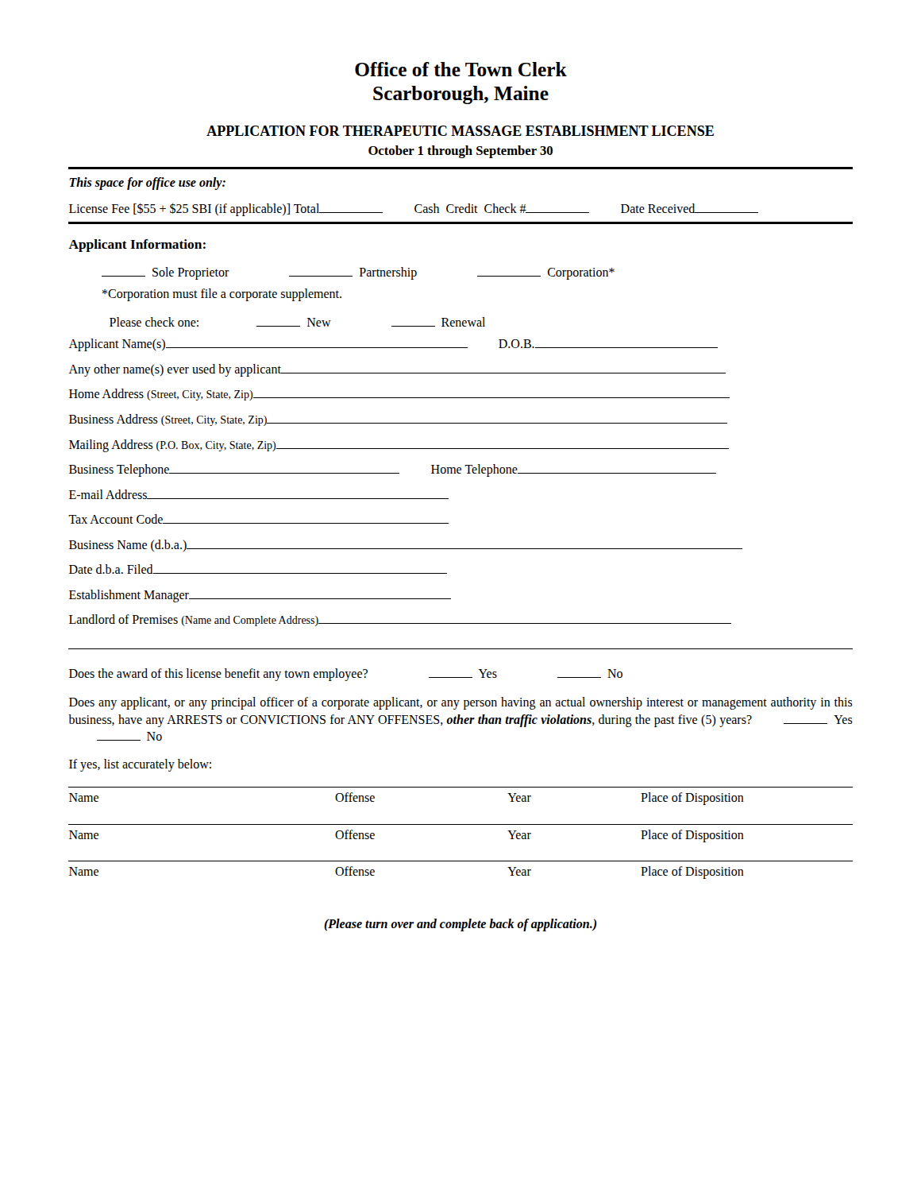Office of the Town Clerk
Scarborough, Maine
APPLICATION FOR THERAPEUTIC MASSAGE ESTABLISHMENT LICENSE
October 1 through September 30
This space for office use only:
License Fee [$55 + $25 SBI (if applicable)] Total Cash Credit Check # Date Received
Applicant Information:
Sole Proprietor Partnership Corporation*
*Corporation must file a corporate supplement.
Please check one: New Renewal
Applicant Name(s) D.O.B.
Any other name(s) ever used by applicant
Home Address (Street, City, State, Zip)
Business Address (Street, City, State, Zip)
Mailing Address (P.O. Box, City, State, Zip)
Business Telephone Home Telephone
E-mail Address
Tax Account Code
Business Name (d.b.a.)
Date d.b.a. Filed
Establishment Manager
Landlord of Premises (Name and Complete Address)
Does the award of this license benefit any town employee? Yes No
Does any applicant, or any principal officer of a corporate applicant, or any person having an actual ownership interest or management authority in this business, have any ARRESTS or CONVICTIONS for ANY OFFENSES, other than traffic violations, during the past five (5) years? Yes No
If yes, list accurately below:
| Name | Offense | Year | Place of Disposition |
| Name | Offense | Year | Place of Disposition |
| Name | Offense | Year | Place of Disposition |
(Please turn over and complete back of application.)